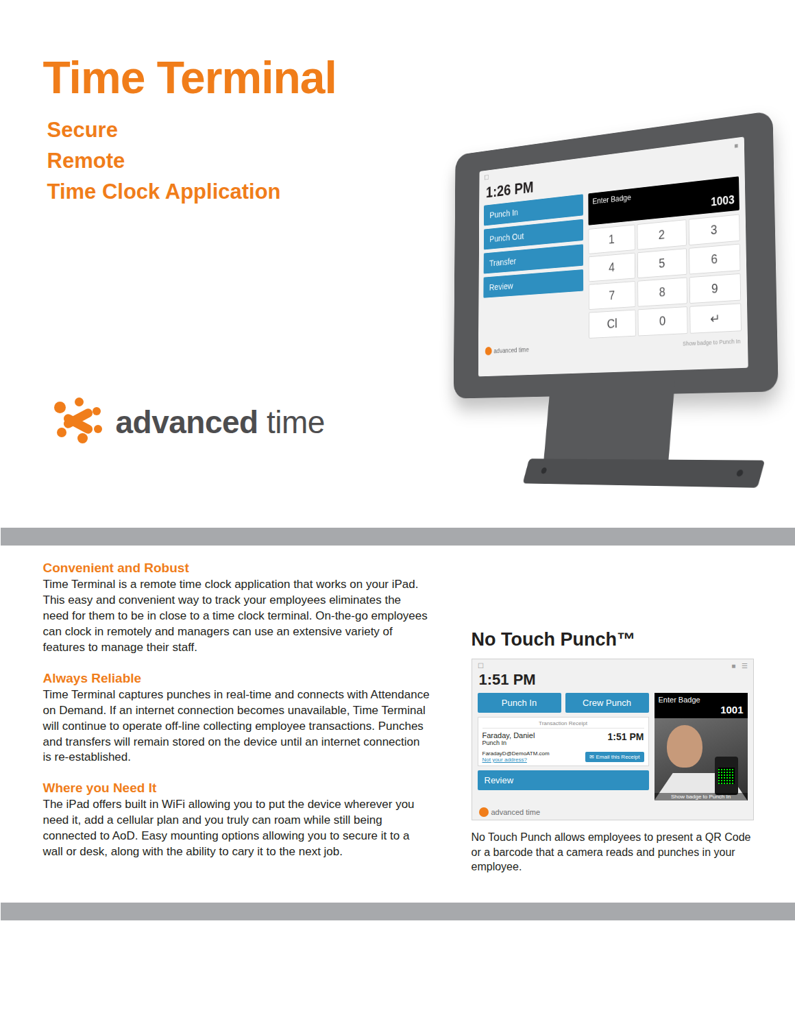Time Terminal
Secure
Remote
Time Clock Application
advanced time
☐■
1:26 PM
Punch In
Punch Out
Transfer
Review
Enter Badge 1003
1
2
3
4
5
6
7
8
9
Cl
0
↵
advanced time
Show badge to Punch In
Convenient and Robust
Time Terminal is a remote time clock application that works on your iPad. This easy and convenient way to track your employees eliminates the need for them to be in close to a time clock terminal. On-the-go employees can clock in remotely and managers can use an extensive variety of features to manage their staff.
Always Reliable
Time Terminal captures punches in real-time and connects with Attendance on Demand. If an internet connection becomes unavailable, Time Terminal will continue to operate off-line collecting employee transactions. Punches and transfers will remain stored on the device until an internet connection is re-established.
Where you Need It
The iPad offers built in WiFi allowing you to put the device wherever you need it, add a cellular plan and you truly can roam while still being connected to AoD. Easy mounting options allowing you to secure it to a wall or desk, along with the ability to cary it to the next job.
No Touch Punch™
☐■ ☰
1:51 PM
Punch In
Crew Punch
Transaction Receipt
Faraday, Daniel
Punch In
1:51 PM
FaradayD@DemoATM.com
Not your address?
✉ Email this Receipt
Review
Enter Badge 1001
Show badge to Punch In
advanced time
No Touch Punch allows employees to present a QR Code or a barcode that a camera reads and punches in your employee.